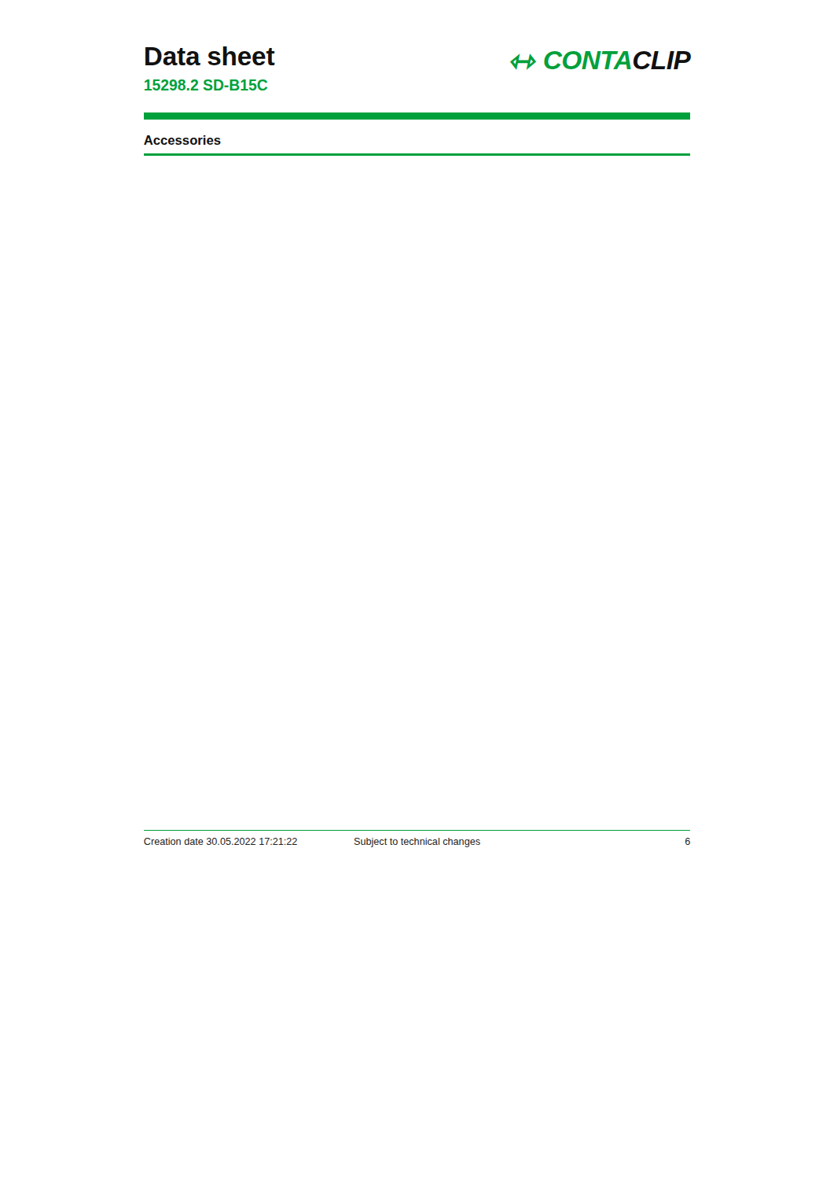Data sheet
15298.2 SD-B15C
⇿ CONTA CLIP
Accessories
Creation date 30.05.2022 17:21:22
Subject to technical changes
6